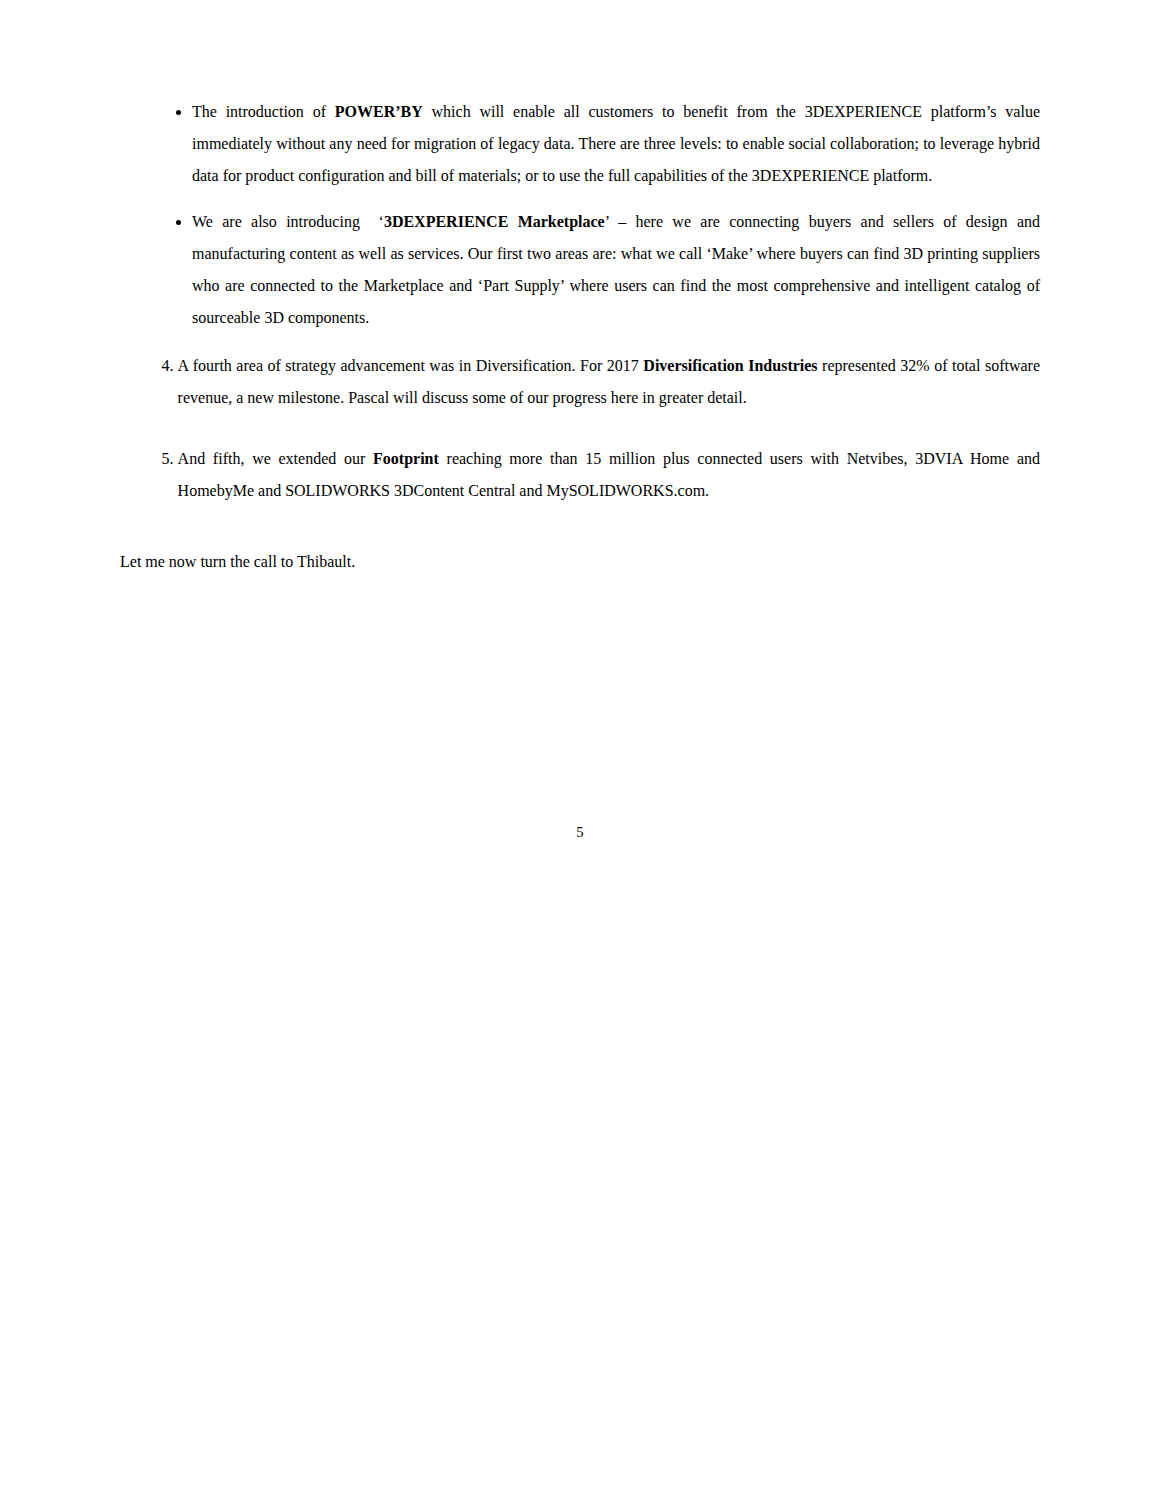The introduction of POWER’BY which will enable all customers to benefit from the 3DEXPERIENCE platform’s value immediately without any need for migration of legacy data. There are three levels: to enable social collaboration; to leverage hybrid data for product configuration and bill of materials; or to use the full capabilities of the 3DEXPERIENCE platform.
We are also introducing ‘3DEXPERIENCE Marketplace’ – here we are connecting buyers and sellers of design and manufacturing content as well as services. Our first two areas are: what we call ‘Make’ where buyers can find 3D printing suppliers who are connected to the Marketplace and ‘Part Supply’ where users can find the most comprehensive and intelligent catalog of sourceable 3D components.
A fourth area of strategy advancement was in Diversification. For 2017 Diversification Industries represented 32% of total software revenue, a new milestone. Pascal will discuss some of our progress here in greater detail.
And fifth, we extended our Footprint reaching more than 15 million plus connected users with Netvibes, 3DVIA Home and HomebyMe and SOLIDWORKS 3DContent Central and MySOLIDWORKS.com.
Let me now turn the call to Thibault.
5